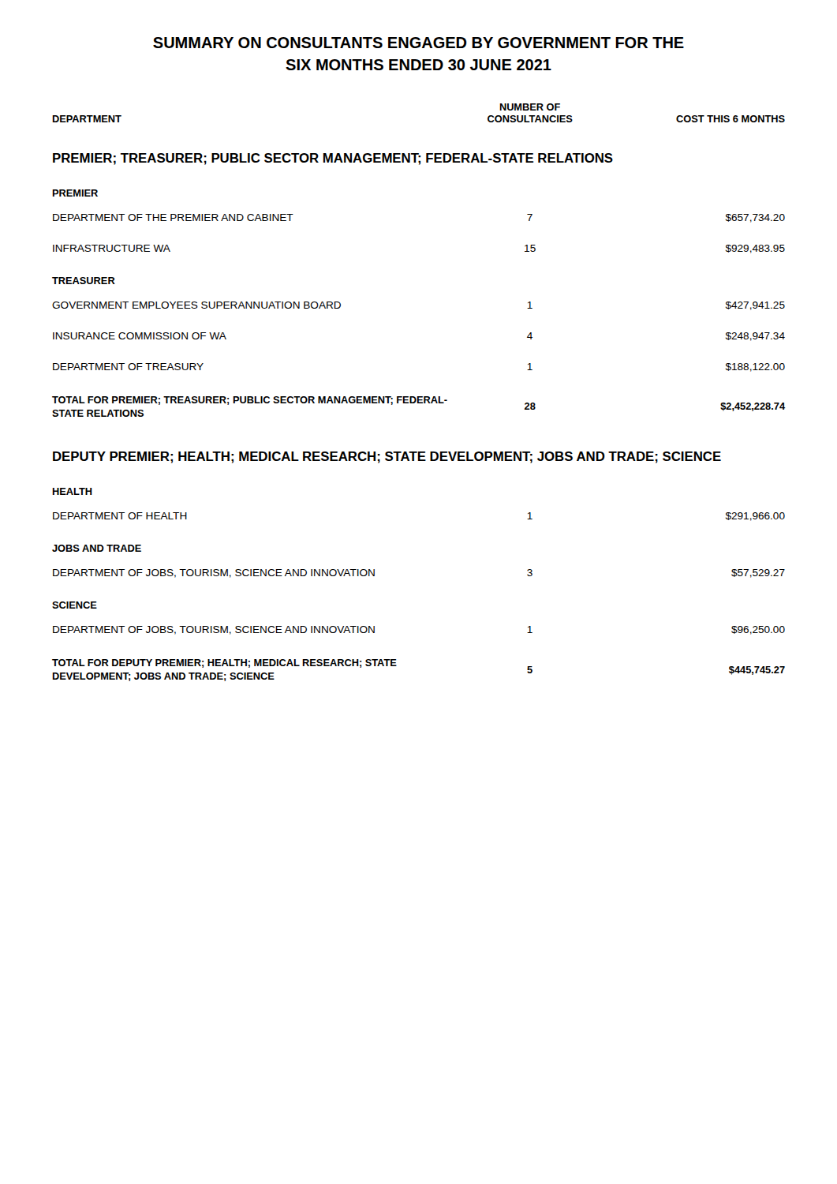SUMMARY ON CONSULTANTS ENGAGED BY GOVERNMENT FOR THE
SIX MONTHS ENDED 30 JUNE 2021
| DEPARTMENT | NUMBER OF CONSULTANCIES | COST THIS 6 MONTHS |
| --- | --- | --- |
| PREMIER; TREASURER; PUBLIC SECTOR MANAGEMENT; FEDERAL-STATE RELATIONS |
| PREMIER |
| DEPARTMENT OF THE PREMIER AND CABINET | 7 | $657,734.20 |
| INFRASTRUCTURE WA | 15 | $929,483.95 |
| TREASURER |
| GOVERNMENT EMPLOYEES SUPERANNUATION BOARD | 1 | $427,941.25 |
| INSURANCE COMMISSION OF WA | 4 | $248,947.34 |
| DEPARTMENT OF TREASURY | 1 | $188,122.00 |
| TOTAL FOR PREMIER; TREASURER; PUBLIC SECTOR MANAGEMENT; FEDERAL-STATE RELATIONS | 28 | $2,452,228.74 |
| DEPUTY PREMIER; HEALTH; MEDICAL RESEARCH; STATE DEVELOPMENT; JOBS AND TRADE; SCIENCE |
| HEALTH |
| DEPARTMENT OF HEALTH | 1 | $291,966.00 |
| JOBS AND TRADE |
| DEPARTMENT OF JOBS, TOURISM, SCIENCE AND INNOVATION | 3 | $57,529.27 |
| SCIENCE |
| DEPARTMENT OF JOBS, TOURISM, SCIENCE AND INNOVATION | 1 | $96,250.00 |
| TOTAL FOR DEPUTY PREMIER; HEALTH; MEDICAL RESEARCH; STATE DEVELOPMENT; JOBS AND TRADE; SCIENCE | 5 | $445,745.27 |